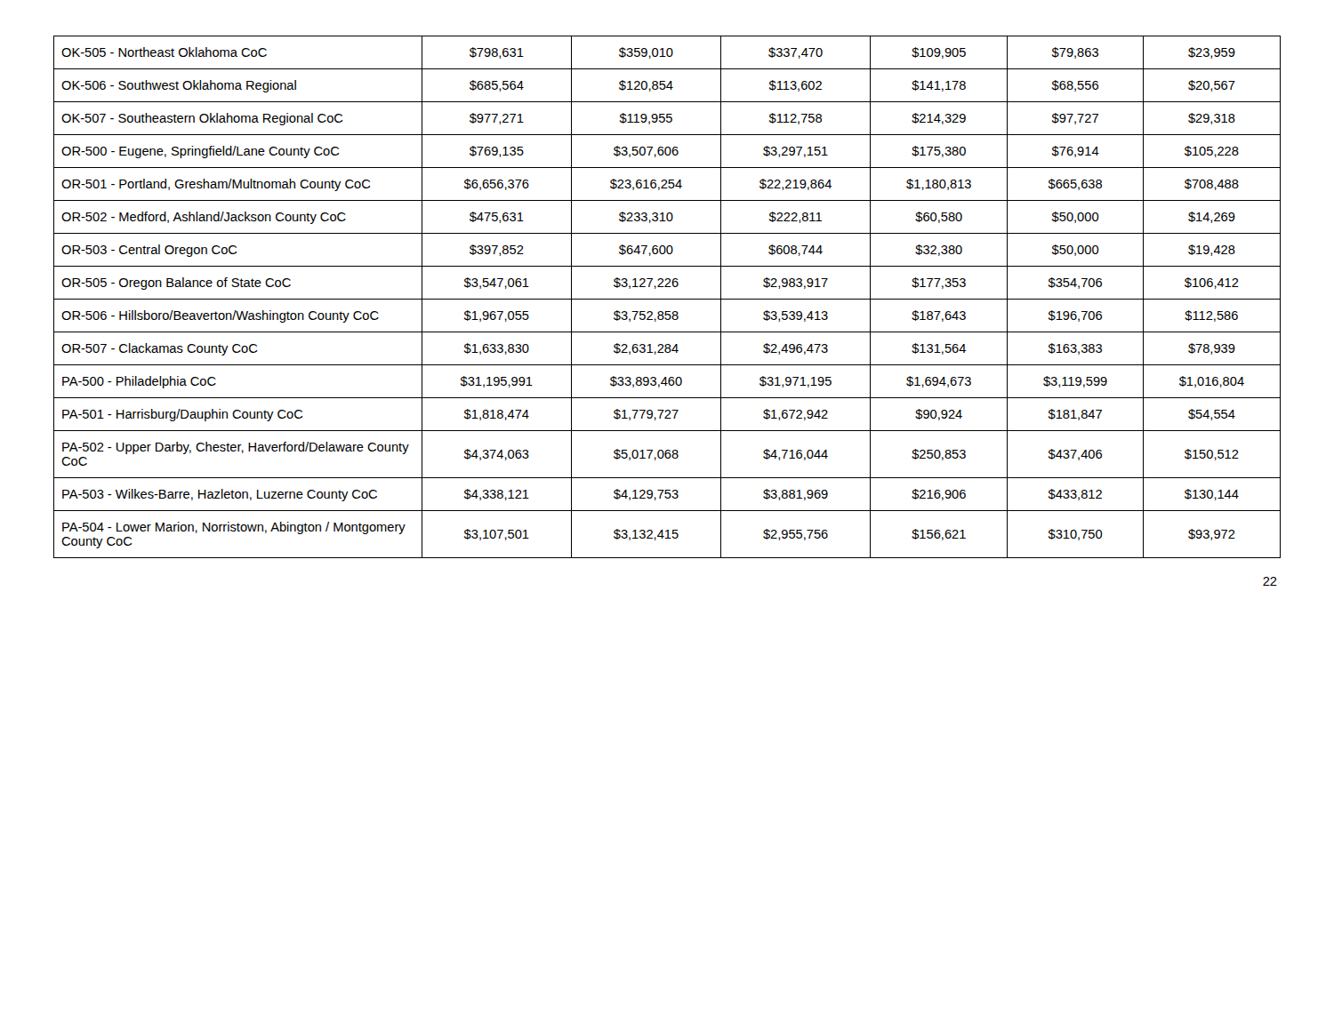| OK-505 - Northeast Oklahoma CoC | $798,631 | $359,010 | $337,470 | $109,905 | $79,863 | $23,959 |
| OK-506 - Southwest Oklahoma Regional | $685,564 | $120,854 | $113,602 | $141,178 | $68,556 | $20,567 |
| OK-507 - Southeastern Oklahoma Regional CoC | $977,271 | $119,955 | $112,758 | $214,329 | $97,727 | $29,318 |
| OR-500 - Eugene, Springfield/Lane County CoC | $769,135 | $3,507,606 | $3,297,151 | $175,380 | $76,914 | $105,228 |
| OR-501 - Portland, Gresham/Multnomah County CoC | $6,656,376 | $23,616,254 | $22,219,864 | $1,180,813 | $665,638 | $708,488 |
| OR-502 - Medford, Ashland/Jackson County CoC | $475,631 | $233,310 | $222,811 | $60,580 | $50,000 | $14,269 |
| OR-503 - Central Oregon CoC | $397,852 | $647,600 | $608,744 | $32,380 | $50,000 | $19,428 |
| OR-505 - Oregon Balance of State CoC | $3,547,061 | $3,127,226 | $2,983,917 | $177,353 | $354,706 | $106,412 |
| OR-506 - Hillsboro/Beaverton/Washington County CoC | $1,967,055 | $3,752,858 | $3,539,413 | $187,643 | $196,706 | $112,586 |
| OR-507 - Clackamas County CoC | $1,633,830 | $2,631,284 | $2,496,473 | $131,564 | $163,383 | $78,939 |
| PA-500 - Philadelphia CoC | $31,195,991 | $33,893,460 | $31,971,195 | $1,694,673 | $3,119,599 | $1,016,804 |
| PA-501 - Harrisburg/Dauphin County CoC | $1,818,474 | $1,779,727 | $1,672,942 | $90,924 | $181,847 | $54,554 |
| PA-502 - Upper Darby, Chester, Haverford/Delaware County CoC | $4,374,063 | $5,017,068 | $4,716,044 | $250,853 | $437,406 | $150,512 |
| PA-503 - Wilkes-Barre, Hazleton, Luzerne County CoC | $4,338,121 | $4,129,753 | $3,881,969 | $216,906 | $433,812 | $130,144 |
| PA-504 - Lower Marion, Norristown, Abington / Montgomery County CoC | $3,107,501 | $3,132,415 | $2,955,756 | $156,621 | $310,750 | $93,972 |
22